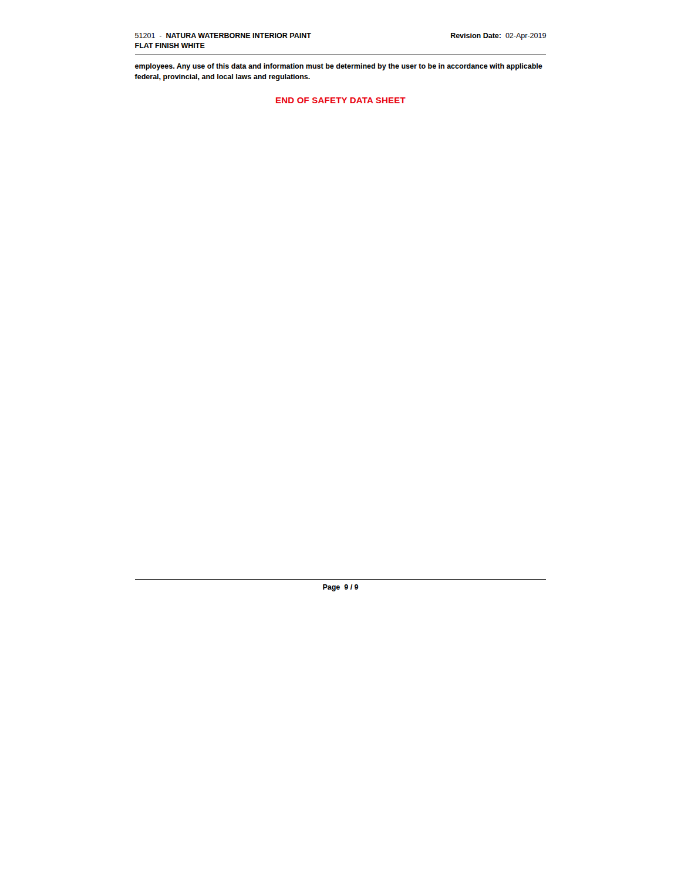51201 - NATURA WATERBORNE INTERIOR PAINT
FLAT FINISH WHITE
Revision Date: 02-Apr-2019
employees. Any use of this data and information must be determined by the user to be in accordance with applicable federal, provincial, and local laws and regulations.
END OF SAFETY DATA SHEET
Page 9 / 9